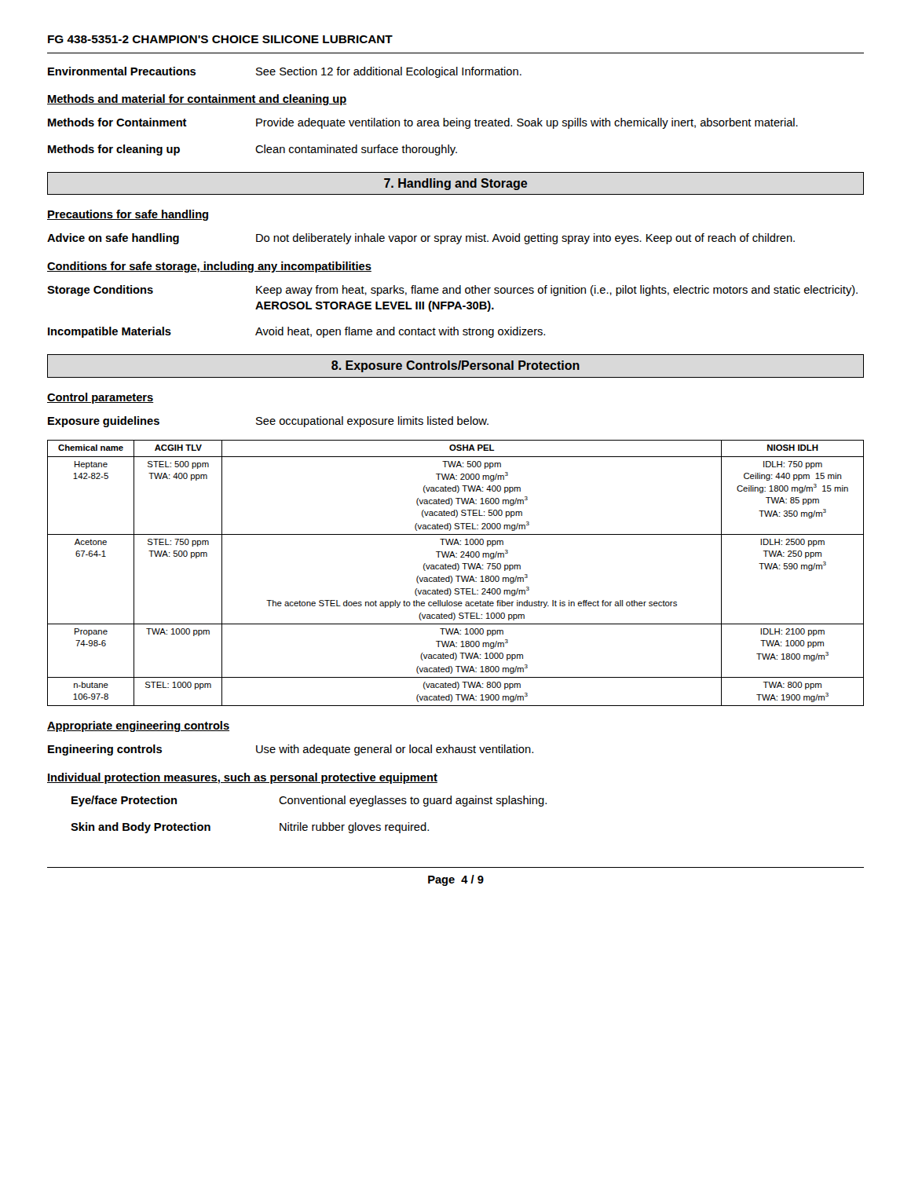FG 438-5351-2 CHAMPION'S CHOICE SILICONE LUBRICANT
Environmental Precautions
See Section 12 for additional Ecological Information.
Methods and material for containment and cleaning up
Methods for Containment
Provide adequate ventilation to area being treated. Soak up spills with chemically inert, absorbent material.
Methods for cleaning up
Clean contaminated surface thoroughly.
7. Handling and Storage
Precautions for safe handling
Advice on safe handling
Do not deliberately inhale vapor or spray mist. Avoid getting spray into eyes. Keep out of reach of children.
Conditions for safe storage, including any incompatibilities
Storage Conditions
Keep away from heat, sparks, flame and other sources of ignition (i.e., pilot lights, electric motors and static electricity). AEROSOL STORAGE LEVEL III (NFPA-30B).
Incompatible Materials
Avoid heat, open flame and contact with strong oxidizers.
8. Exposure Controls/Personal Protection
Control parameters
Exposure guidelines
See occupational exposure limits listed below.
| Chemical name | ACGIH TLV | OSHA PEL | NIOSH IDLH |
| --- | --- | --- | --- |
| Heptane 142-82-5 | STEL: 500 ppm TWA: 400 ppm | TWA: 500 ppm TWA: 2000 mg/m 3 (vacated) TWA: 400 ppm (vacated) TWA: 1600 mg/m 3 (vacated) STEL: 500 ppm (vacated) STEL: 2000 mg/m 3 | IDLH: 750 ppm Ceiling: 440 ppm 15 min Ceiling: 1800 mg/m 3 15 min TWA: 85 ppm TWA: 350 mg/m 3 |
| Acetone 67-64-1 | STEL: 750 ppm TWA: 500 ppm | TWA: 1000 ppm TWA: 2400 mg/m 3 (vacated) TWA: 750 ppm (vacated) TWA: 1800 mg/m 3 (vacated) STEL: 2400 mg/m 3 The acetone STEL does not apply to the cellulose acetate fiber industry. It is in effect for all other sectors (vacated) STEL: 1000 ppm | IDLH: 2500 ppm TWA: 250 ppm TWA: 590 mg/m 3 |
| Propane 74-98-6 | TWA: 1000 ppm | TWA: 1000 ppm TWA: 1800 mg/m 3 (vacated) TWA: 1000 ppm (vacated) TWA: 1800 mg/m 3 | IDLH: 2100 ppm TWA: 1000 ppm TWA: 1800 mg/m 3 |
| n-butane 106-97-8 | STEL: 1000 ppm | (vacated) TWA: 800 ppm (vacated) TWA: 1900 mg/m 3 | TWA: 800 ppm TWA: 1900 mg/m 3 |
Appropriate engineering controls
Engineering controls
Use with adequate general or local exhaust ventilation.
Individual protection measures, such as personal protective equipment
Eye/face Protection
Conventional eyeglasses to guard against splashing.
Skin and Body Protection
Nitrile rubber gloves required.
Page 4 / 9